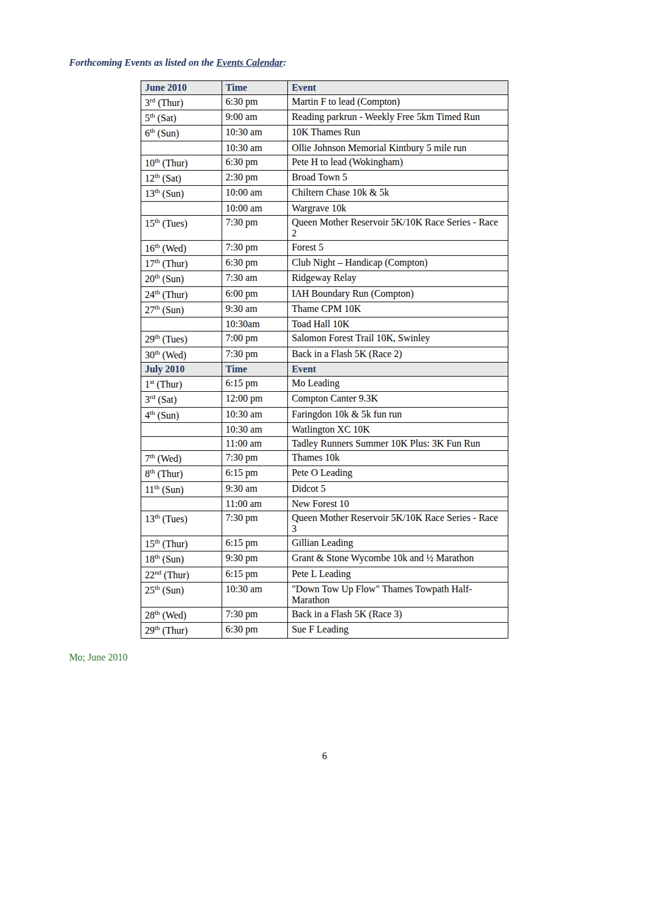Forthcoming Events as listed on the Events Calendar:
| June 2010 | Time | Event |
| 3 rd (Thur) | 6:30 pm | Martin F to lead (Compton) |
| 5 th (Sat) | 9:00 am | Reading parkrun - Weekly Free 5km Timed Run |
| 6 th (Sun) | 10:30 am | 10K Thames Run |
| | 10:30 am | Ollie Johnson Memorial Kintbury 5 mile run |
| 10 th (Thur) | 6:30 pm | Pete H to lead (Wokingham) |
| 12 th (Sat) | 2:30 pm | Broad Town 5 |
| 13 th (Sun) | 10:00 am | Chiltern Chase 10k & 5k |
| | 10:00 am | Wargrave 10k |
| 15 th (Tues) | 7:30 pm | Queen Mother Reservoir 5K/10K Race Series - Race 2 |
| 16 th (Wed) | 7:30 pm | Forest 5 |
| 17 th (Thur) | 6:30 pm | Club Night – Handicap (Compton) |
| 20 th (Sun) | 7:30 am | Ridgeway Relay |
| 24 th (Thur) | 6:00 pm | IAH Boundary Run (Compton) |
| 27 th (Sun) | 9:30 am | Thame CPM 10K |
| | 10:30am | Toad Hall 10K |
| 29 th (Tues) | 7:00 pm | Salomon Forest Trail 10K, Swinley |
| 30 th (Wed) | 7:30 pm | Back in a Flash 5K (Race 2) |
| July 2010 | Time | Event |
| 1 st (Thur) | 6:15 pm | Mo Leading |
| 3 rd (Sat) | 12:00 pm | Compton Canter 9.3K |
| 4 th (Sun) | 10:30 am | Faringdon 10k & 5k fun run |
| | 10:30 am | Watlington XC 10K |
| | 11:00 am | Tadley Runners Summer 10K Plus: 3K Fun Run |
| 7 th (Wed) | 7:30 pm | Thames 10k |
| 8 th (Thur) | 6:15 pm | Pete O Leading |
| 11 th (Sun) | 9:30 am | Didcot 5 |
| | 11:00 am | New Forest 10 |
| 13 th (Tues) | 7:30 pm | Queen Mother Reservoir 5K/10K Race Series - Race 3 |
| 15 th (Thur) | 6:15 pm | Gillian Leading |
| 18 th (Sun) | 9:30 pm | Grant & Stone Wycombe 10k and ½ Marathon |
| 22 nd (Thur) | 6:15 pm | Pete L Leading |
| 25 th (Sun) | 10:30 am | "Down Tow Up Flow" Thames Towpath Half-Marathon |
| 28 th (Wed) | 7:30 pm | Back in a Flash 5K (Race 3) |
| 29 th (Thur) | 6:30 pm | Sue F Leading |
Mo; June 2010
6